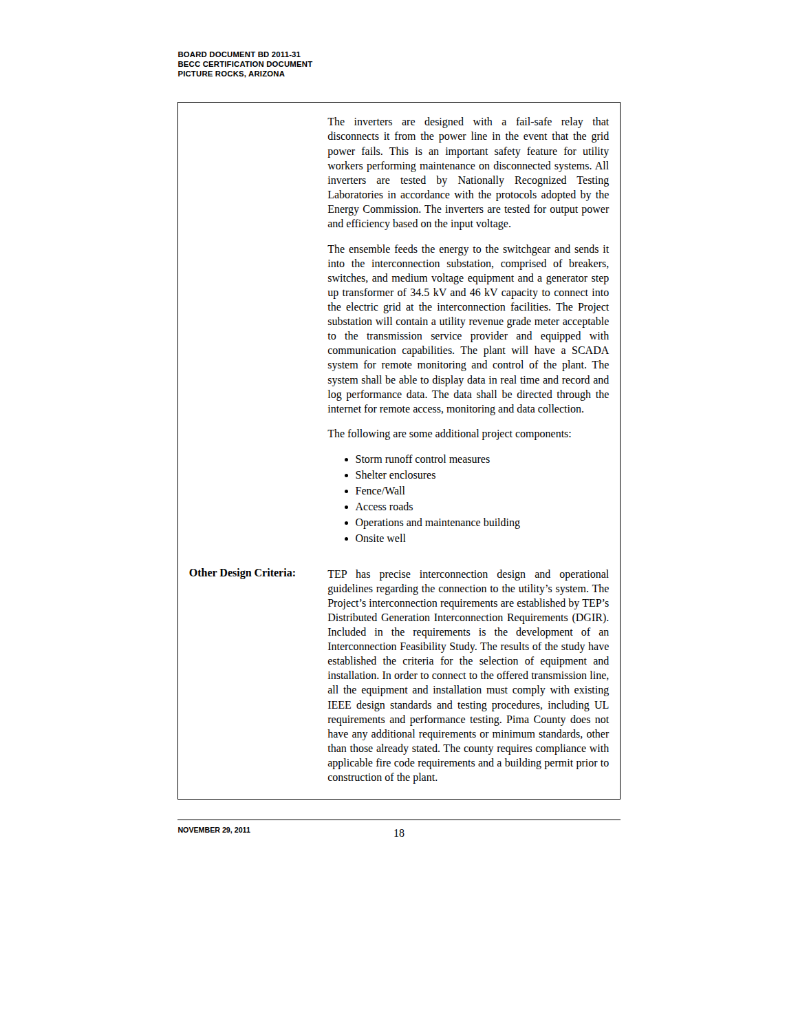BOARD DOCUMENT BD 2011-31
BECC CERTIFICATION DOCUMENT
PICTURE ROCKS, ARIZONA
| | The inverters are designed with a fail-safe relay that disconnects it from the power line in the event that the grid power fails. This is an important safety feature for utility workers performing maintenance on disconnected systems. All inverters are tested by Nationally Recognized Testing Laboratories in accordance with the protocols adopted by the Energy Commission. The inverters are tested for output power and efficiency based on the input voltage. The ensemble feeds the energy to the switchgear and sends it into the interconnection substation, comprised of breakers, switches, and medium voltage equipment and a generator step up transformer of 34.5 kV and 46 kV capacity to connect into the electric grid at the interconnection facilities. The Project substation will contain a utility revenue grade meter acceptable to the transmission service provider and equipped with communication capabilities. The plant will have a SCADA system for remote monitoring and control of the plant. The system shall be able to display data in real time and record and log performance data. The data shall be directed through the internet for remote access, monitoring and data collection. The following are some additional project components: Storm runoff control measures Shelter enclosures Fence/Wall Access roads Operations and maintenance building Onsite well |
| Other Design Criteria: | TEP has precise interconnection design and operational guidelines regarding the connection to the utility’s system. The Project’s interconnection requirements are established by TEP’s Distributed Generation Interconnection Requirements (DGIR). Included in the requirements is the development of an Interconnection Feasibility Study. The results of the study have established the criteria for the selection of equipment and installation. In order to connect to the offered transmission line, all the equipment and installation must comply with existing IEEE design standards and testing procedures, including UL requirements and performance testing. Pima County does not have any additional requirements or minimum standards, other than those already stated. The county requires compliance with applicable fire code requirements and a building permit prior to construction of the plant. |
NOVEMBER 29, 2011 18